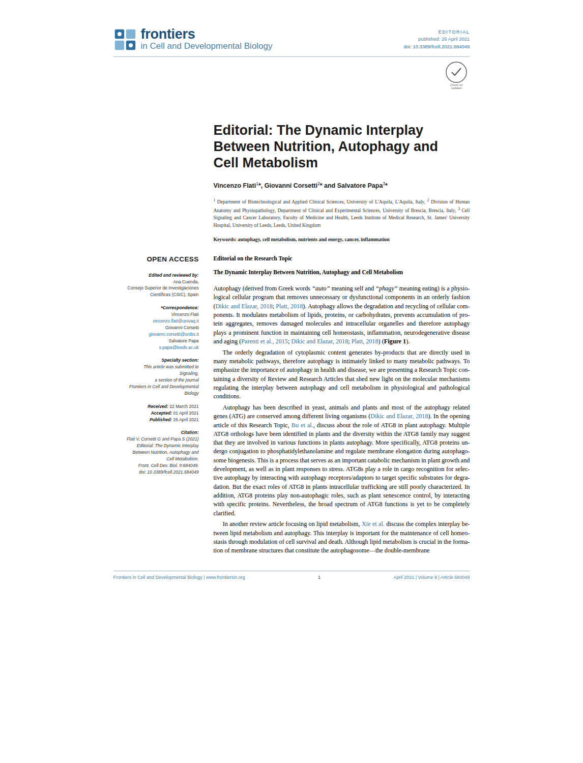frontiers
in Cell and Developmental Biology
EDITORIAL
published: 26 April 2021
doi: 10.3389/fcell.2021.684049
Check for
updates
Editorial: The Dynamic Interplay
Between Nutrition, Autophagy and
Cell Metabolism
Vincenzo Flati1*, Giovanni Corsetti2* and Salvatore Papa3*
1 Department of Biotechnological and Applied Clinical Sciences, University of L'Aquila, L'Aquila, Italy, 2 Division of Human Anatomy and Physiopathology, Department of Clinical and Experimental Sciences, University of Brescia, Brescia, Italy, 3 Cell Signaling and Cancer Laboratory, Faculty of Medicine and Health, Leeds Institute of Medical Research, St. James' University Hospital, University of Leeds, Leeds, United Kingdom
Keywords: autophagy, cell metabolism, nutrients and energy, cancer, inflammation
OPEN ACCESS
Edited and reviewed by:
Ana Cuenda,
Consejo Superior de Investigaciones
Científicas (CSIC), Spain
*Correspondence:
Vincenzo Flati
vincenzo.flati@univaq.it
Giovanni Corsetti
giovanni.corsetti@unibs.it
Salvatore Papa
s.papa@leeds.ac.uk
Specialty section:
This article was submitted to
Signaling,
a section of the journal
Frontiers in Cell and Developmental
Biology
Received: 22 March 2021
Accepted: 01 April 2021
Published: 26 April 2021
Citation:
Flati V, Corsetti G and Papa S (2021)
Editorial: The Dynamic Interplay
Between Nutrition, Autophagy and
Cell Metabolism.
Front. Cell Dev. Biol. 9:684049.
doi: 10.3389/fcell.2021.684049
Editorial on the Research Topic
The Dynamic Interplay Between Nutrition, Autophagy and Cell Metabolism
Autophagy (derived from Greek words “auto” meaning self and “phagy” meaning eating) is a physiological cellular program that removes unnecessary or dysfunctional components in an orderly fashion (Dikic and Elazar, 2018; Platt, 2018). Autophagy allows the degradation and recycling of cellular components. It modulates metabolism of lipids, proteins, or carbohydrates, prevents accumulation of protein aggregates, removes damaged molecules and intracellular organelles and therefore autophagy plays a prominent function in maintaining cell homeostasis, inflammation, neurodegenerative disease and aging (Parenti et al., 2015; Dikic and Elazar, 2018; Platt, 2018) (Figure 1).
The orderly degradation of cytoplasmic content generates by-products that are directly used in many metabolic pathways, therefore autophagy is intimately linked to many metabolic pathways. To emphasize the importance of autophagy in health and disease, we are presenting a Research Topic containing a diversity of Review and Research Articles that shed new light on the molecular mechanisms regulating the interplay between autophagy and cell metabolism in physiological and pathological conditions.
Autophagy has been described in yeast, animals and plants and most of the autophagy related genes (ATG) are conserved among different living organisms (Dikic and Elazar, 2018). In the opening article of this Research Topic, Bu et al., discuss about the role of ATG8 in plant autophagy. Multiple ATG8 orthologs have been identified in plants and the diversity within the ATG8 family may suggest that they are involved in various functions in plants autophagy. More specifically, ATG8 proteins undergo conjugation to phosphatidylethanolamine and regulate membrane elongation during autophagosome biogenesis. This is a process that serves as an important catabolic mechanism in plant growth and development, as well as in plant responses to stress. ATG8s play a role in cargo recognition for selective autophagy by interacting with autophagy receptors/adaptors to target specific substrates for degradation. But the exact roles of ATG8 in plants intracellular trafficking are still poorly characterized. In addition, ATG8 proteins play non-autophagic roles, such as plant senescence control, by interacting with specific proteins. Nevertheless, the broad spectrum of ATG8 functions is yet to be completely clarified.
In another review article focusing on lipid metabolism, Xie et al. discuss the complex interplay between lipid metabolism and autophagy. This interplay is important for the maintenance of cell homeostasis through modulation of cell survival and death. Although lipid metabolism is crucial in the formation of membrane structures that constitute the autophagosome—the double-membrane
Frontiers in Cell and Developmental Biology | www.frontiersin.org
1
April 2021 | Volume 9 | Article 684049